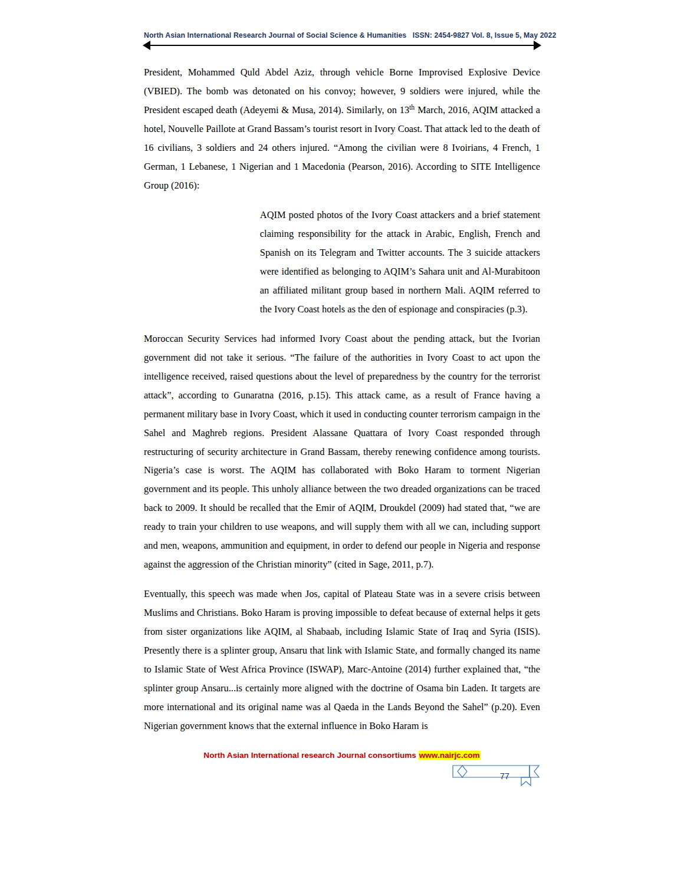North Asian International Research Journal of Social Science & Humanities ISSN: 2454-9827 Vol. 8, Issue 5, May 2022
President, Mohammed Quld Abdel Aziz, through vehicle Borne Improvised Explosive Device (VBIED). The bomb was detonated on his convoy; however, 9 soldiers were injured, while the President escaped death (Adeyemi & Musa, 2014). Similarly, on 13th March, 2016, AQIM attacked a hotel, Nouvelle Paillote at Grand Bassam’s tourist resort in Ivory Coast. That attack led to the death of 16 civilians, 3 soldiers and 24 others injured. “Among the civilian were 8 Ivoirians, 4 French, 1 German, 1 Lebanese, 1 Nigerian and 1 Macedonia (Pearson, 2016). According to SITE Intelligence Group (2016):
AQIM posted photos of the Ivory Coast attackers and a brief statement claiming responsibility for the attack in Arabic, English, French and Spanish on its Telegram and Twitter accounts. The 3 suicide attackers were identified as belonging to AQIM’s Sahara unit and Al-Murabitoon an affiliated militant group based in northern Mali. AQIM referred to the Ivory Coast hotels as the den of espionage and conspiracies (p.3).
Moroccan Security Services had informed Ivory Coast about the pending attack, but the Ivorian government did not take it serious. “The failure of the authorities in Ivory Coast to act upon the intelligence received, raised questions about the level of preparedness by the country for the terrorist attack”, according to Gunaratna (2016, p.15). This attack came, as a result of France having a permanent military base in Ivory Coast, which it used in conducting counter terrorism campaign in the Sahel and Maghreb regions. President Alassane Quattara of Ivory Coast responded through restructuring of security architecture in Grand Bassam, thereby renewing confidence among tourists. Nigeria’s case is worst. The AQIM has collaborated with Boko Haram to torment Nigerian government and its people. This unholy alliance between the two dreaded organizations can be traced back to 2009. It should be recalled that the Emir of AQIM, Droukdel (2009) had stated that, “we are ready to train your children to use weapons, and will supply them with all we can, including support and men, weapons, ammunition and equipment, in order to defend our people in Nigeria and response against the aggression of the Christian minority” (cited in Sage, 2011, p.7).
Eventually, this speech was made when Jos, capital of Plateau State was in a severe crisis between Muslims and Christians. Boko Haram is proving impossible to defeat because of external helps it gets from sister organizations like AQIM, al Shabaab, including Islamic State of Iraq and Syria (ISIS). Presently there is a splinter group, Ansaru that link with Islamic State, and formally changed its name to Islamic State of West Africa Province (ISWAP), Marc-Antoine (2014) further explained that, “the splinter group Ansaru...is certainly more aligned with the doctrine of Osama bin Laden. It targets are more international and its original name was al Qaeda in the Lands Beyond the Sahel” (p.20). Even Nigerian government knows that the external influence in Boko Haram is
North Asian International research Journal consortiums www.nairjc.com
77